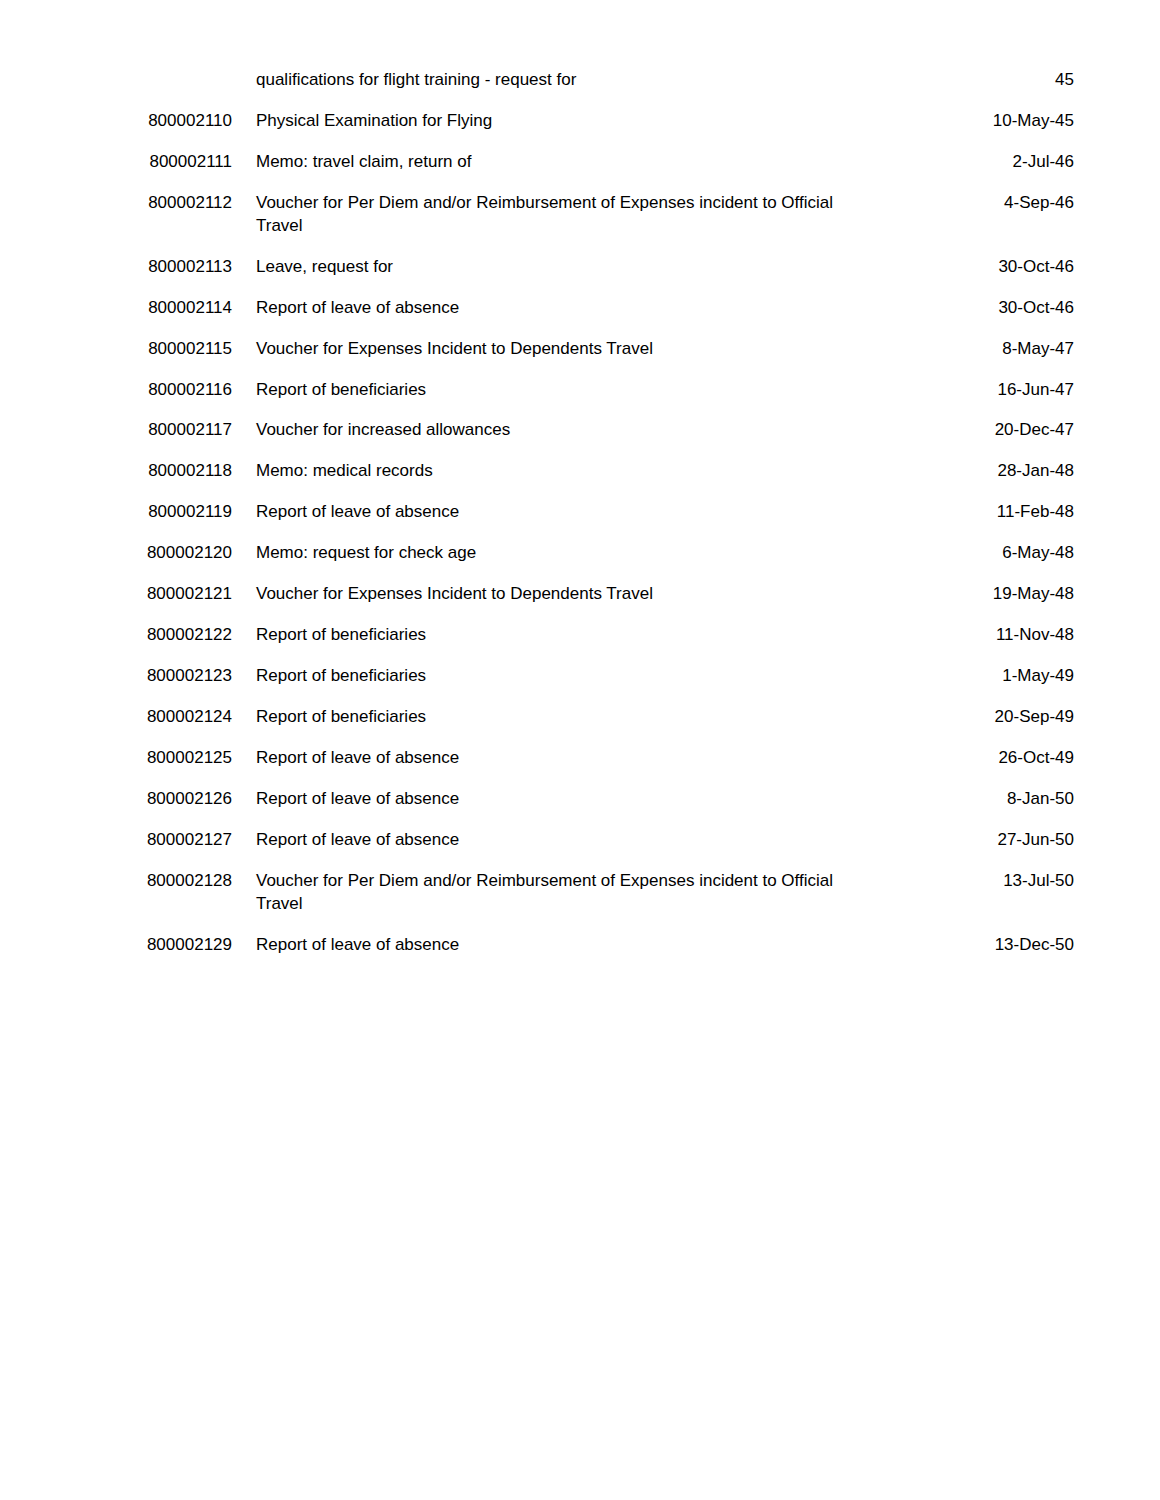| | qualifications for flight training - request for | 45 |
| 800002110 | Physical Examination for Flying | 10-May-45 |
| 800002111 | Memo: travel claim, return of | 2-Jul-46 |
| 800002112 | Voucher for Per Diem and/or Reimbursement of Expenses incident to Official Travel | 4-Sep-46 |
| 800002113 | Leave, request for | 30-Oct-46 |
| 800002114 | Report of leave of absence | 30-Oct-46 |
| 800002115 | Voucher for Expenses Incident to Dependents Travel | 8-May-47 |
| 800002116 | Report of beneficiaries | 16-Jun-47 |
| 800002117 | Voucher for increased allowances | 20-Dec-47 |
| 800002118 | Memo: medical records | 28-Jan-48 |
| 800002119 | Report of leave of absence | 11-Feb-48 |
| 800002120 | Memo: request for check age | 6-May-48 |
| 800002121 | Voucher for Expenses Incident to Dependents Travel | 19-May-48 |
| 800002122 | Report of beneficiaries | 11-Nov-48 |
| 800002123 | Report of beneficiaries | 1-May-49 |
| 800002124 | Report of beneficiaries | 20-Sep-49 |
| 800002125 | Report of leave of absence | 26-Oct-49 |
| 800002126 | Report of leave of absence | 8-Jan-50 |
| 800002127 | Report of leave of absence | 27-Jun-50 |
| 800002128 | Voucher for Per Diem and/or Reimbursement of Expenses incident to Official Travel | 13-Jul-50 |
| 800002129 | Report of leave of absence | 13-Dec-50 |